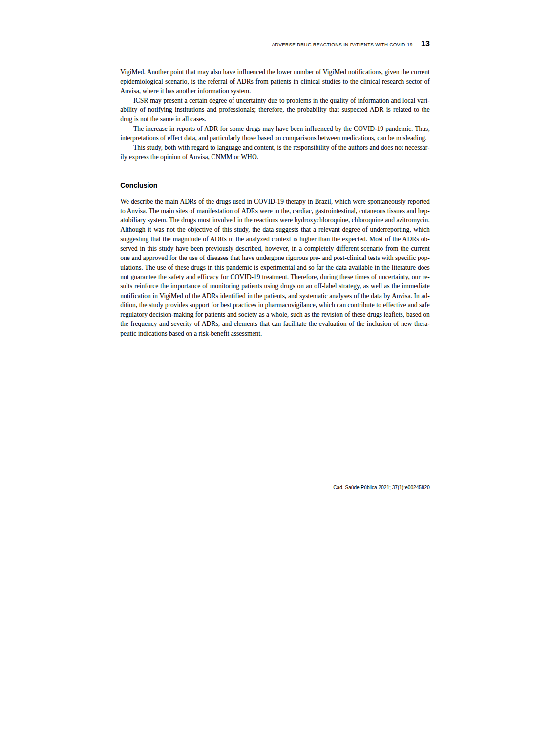Adverse drug reactions in patients with COVID-19 13
VigiMed. Another point that may also have influenced the lower number of VigiMed notifications, given the current epidemiological scenario, is the referral of ADRs from patients in clinical studies to the clinical research sector of Anvisa, where it has another information system.
ICSR may present a certain degree of uncertainty due to problems in the quality of information and local variability of notifying institutions and professionals; therefore, the probability that suspected ADR is related to the drug is not the same in all cases.
The increase in reports of ADR for some drugs may have been influenced by the COVID-19 pandemic. Thus, interpretations of effect data, and particularly those based on comparisons between medications, can be misleading.
This study, both with regard to language and content, is the responsibility of the authors and does not necessarily express the opinion of Anvisa, CNMM or WHO.
Conclusion
We describe the main ADRs of the drugs used in COVID-19 therapy in Brazil, which were spontaneously reported to Anvisa. The main sites of manifestation of ADRs were in the, cardiac, gastrointestinal, cutaneous tissues and hepatobiliary system. The drugs most involved in the reactions were hydroxychloroquine, chloroquine and azitromycin. Although it was not the objective of this study, the data suggests that a relevant degree of underreporting, which suggesting that the magnitude of ADRs in the analyzed context is higher than the expected. Most of the ADRs observed in this study have been previously described, however, in a completely different scenario from the current one and approved for the use of diseases that have undergone rigorous pre- and post-clinical tests with specific populations. The use of these drugs in this pandemic is experimental and so far the data available in the literature does not guarantee the safety and efficacy for COVID-19 treatment. Therefore, during these times of uncertainty, our results reinforce the importance of monitoring patients using drugs on an off-label strategy, as well as the immediate notification in VigiMed of the ADRs identified in the patients, and systematic analyses of the data by Anvisa. In addition, the study provides support for best practices in pharmacovigilance, which can contribute to effective and safe regulatory decision-making for patients and society as a whole, such as the revision of these drugs leaflets, based on the frequency and severity of ADRs, and elements that can facilitate the evaluation of the inclusion of new therapeutic indications based on a risk-benefit assessment.
Cad. Saúde Pública 2021; 37(1):e00245820